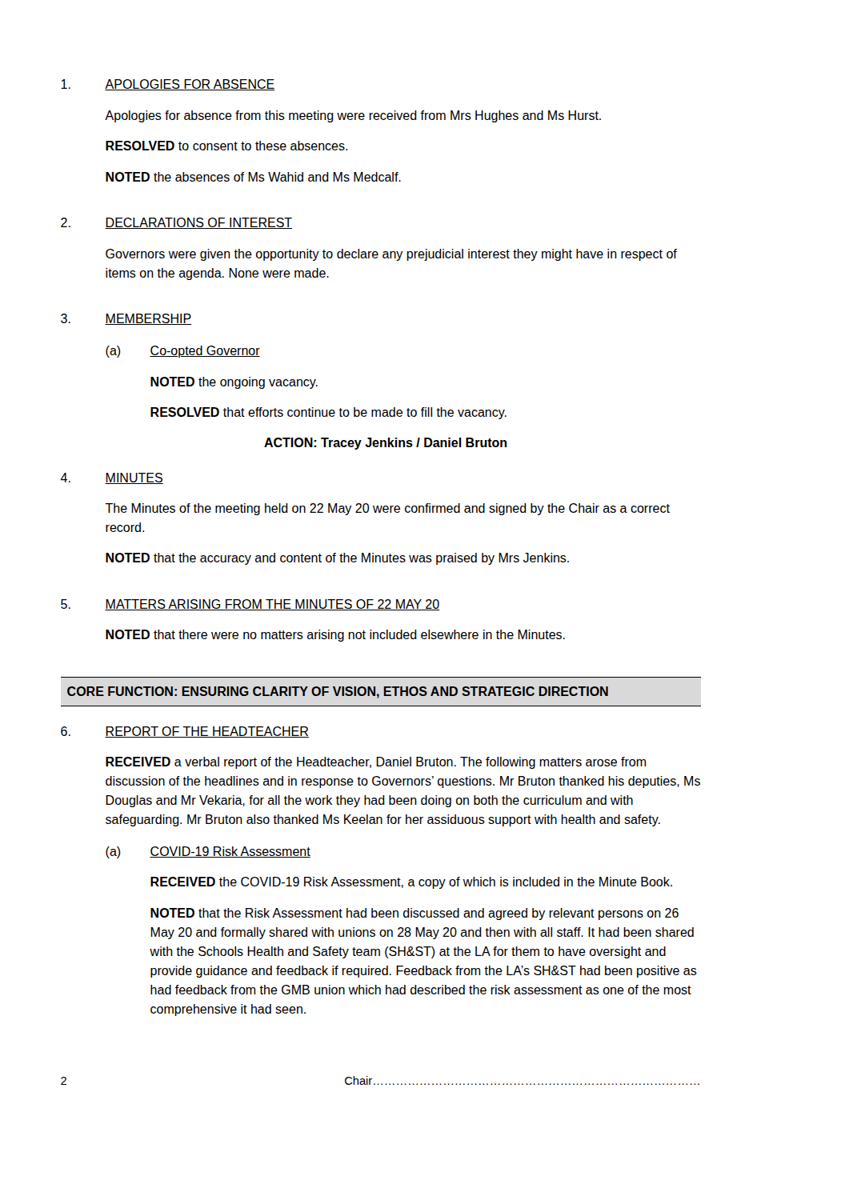1.
Apologies for Absence
Apologies for absence from this meeting were received from Mrs Hughes and Ms Hurst.
RESOLVED to consent to these absences.
NOTED the absences of Ms Wahid and Ms Medcalf.
2.
Declarations of Interest
Governors were given the opportunity to declare any prejudicial interest they might have in respect of items on the agenda. None were made.
3.
Membership
(a)
Co-opted Governor
NOTED the ongoing vacancy.
RESOLVED that efforts continue to be made to fill the vacancy.
ACTION: Tracey Jenkins / Daniel Bruton
4.
Minutes
The Minutes of the meeting held on 22 May 20 were confirmed and signed by the Chair as a correct record.
NOTED that the accuracy and content of the Minutes was praised by Mrs Jenkins.
5.
Matters Arising from the Minutes of 22 May 20
NOTED that there were no matters arising not included elsewhere in the Minutes.
CORE FUNCTION: ENSURING CLARITY OF VISION, ETHOS AND STRATEGIC DIRECTION
6.
Report of the Headteacher
RECEIVED a verbal report of the Headteacher, Daniel Bruton. The following matters arose from discussion of the headlines and in response to Governors’ questions. Mr Bruton thanked his deputies, Ms Douglas and Mr Vekaria, for all the work they had been doing on both the curriculum and with safeguarding. Mr Bruton also thanked Ms Keelan for her assiduous support with health and safety.
(a)
COVID-19 Risk Assessment
RECEIVED the COVID-19 Risk Assessment, a copy of which is included in the Minute Book.
NOTED that the Risk Assessment had been discussed and agreed by relevant persons on 26 May 20 and formally shared with unions on 28 May 20 and then with all staff. It had been shared with the Schools Health and Safety team (SH&ST) at the LA for them to have oversight and provide guidance and feedback if required. Feedback from the LA’s SH&ST had been positive as had feedback from the GMB union which had described the risk assessment as one of the most comprehensive it had seen.
2
Chair…………………………………………………………………………